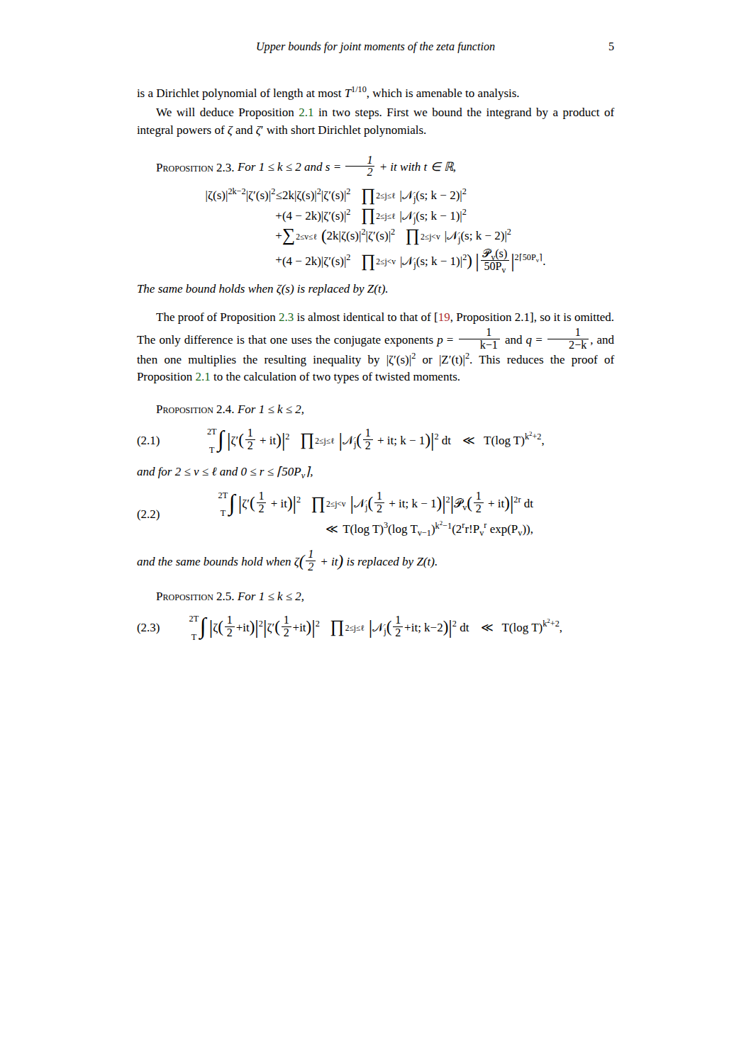Upper bounds for joint moments of the zeta function 5
is a Dirichlet polynomial of length at most T1/10, which is amenable to analysis.
We will deduce Proposition 2.1 in two steps. First we bound the integrand by a product of integral powers of ζ and ζ′ with short Dirichlet polynomials.
Proposition 2.3. For 1 ≤ k ≤ 2 and s = 12 + it with t ∈ ℝ,
| /ζ(s)/ 2k−2 /ζ′(s)/ 2 | ≤ | 2k/ζ(s)/ 2 /ζ′(s)/ 2 ∏ 2≤j≤ℓ /𝒩 j (s; k − 2)/ 2 |
| | + | (4 − 2k)/ζ′(s)/ 2 ∏ 2≤j≤ℓ /𝒩 j (s; k − 1)/ 2 |
| | + | ∑ 2≤v≤ℓ ( 2k/ζ(s)/ 2 /ζ′(s)/ 2 ∏ 2≤j<v /𝒩 j (s; k − 2)/ 2 |
| | + | (4 − 2k)/ζ′(s)/ 2 ∏ 2≤j<v /𝒩 j (s; k − 1)/ 2 ) / 𝒫 v (s) 50P v / 2⌈50P v ⌉ . |
The same bound holds when ζ(s) is replaced by Z(t).
The proof of Proposition 2.3 is almost identical to that of [19, Proposition 2.1], so it is omitted. The only difference is that one uses the conjugate exponents p = 1 k−1 and q = 12−k, and then one multiplies the resulting inequality by |ζ′(s)|2 or |Z′(t)|2. This reduces the proof of Proposition 2.1 to the calculation of two types of twisted moments.
Proposition 2.4. For 1 ≤ k ≤ 2,
(2.1)
2T
T∫ |ζ′(12 + it)|2 ∏2≤j≤ℓ |𝒩j(12 + it; k − 1)|2 dt ≪ T(log T)k2+2,
and for 2 ≤ v ≤ ℓ and 0 ≤ r ≤ ⌈50Pv⌉,
(2.2)
| 2T T ∫ / ζ′ ( 1 2 + it ) / 2 ∏ 2≤j<v / 𝒩 j ( 1 2 + it; k − 1 ) / 2 / 𝒫 v ( 1 2 + it ) / 2r dt |
| ≪ T(log T) 3 (log T v−1 ) k 2 −1 (2 r r!P v r exp(P v )), |
and the same bounds hold when ζ(12 + it) is replaced by Z(t).
Proposition 2.5. For 1 ≤ k ≤ 2,
(2.3)
2T
T∫ |ζ(12+it)|2|ζ′(12+it)|2 ∏2≤j≤ℓ |𝒩j(12+it; k−2)|2 dt ≪ T(log T)k2+2,